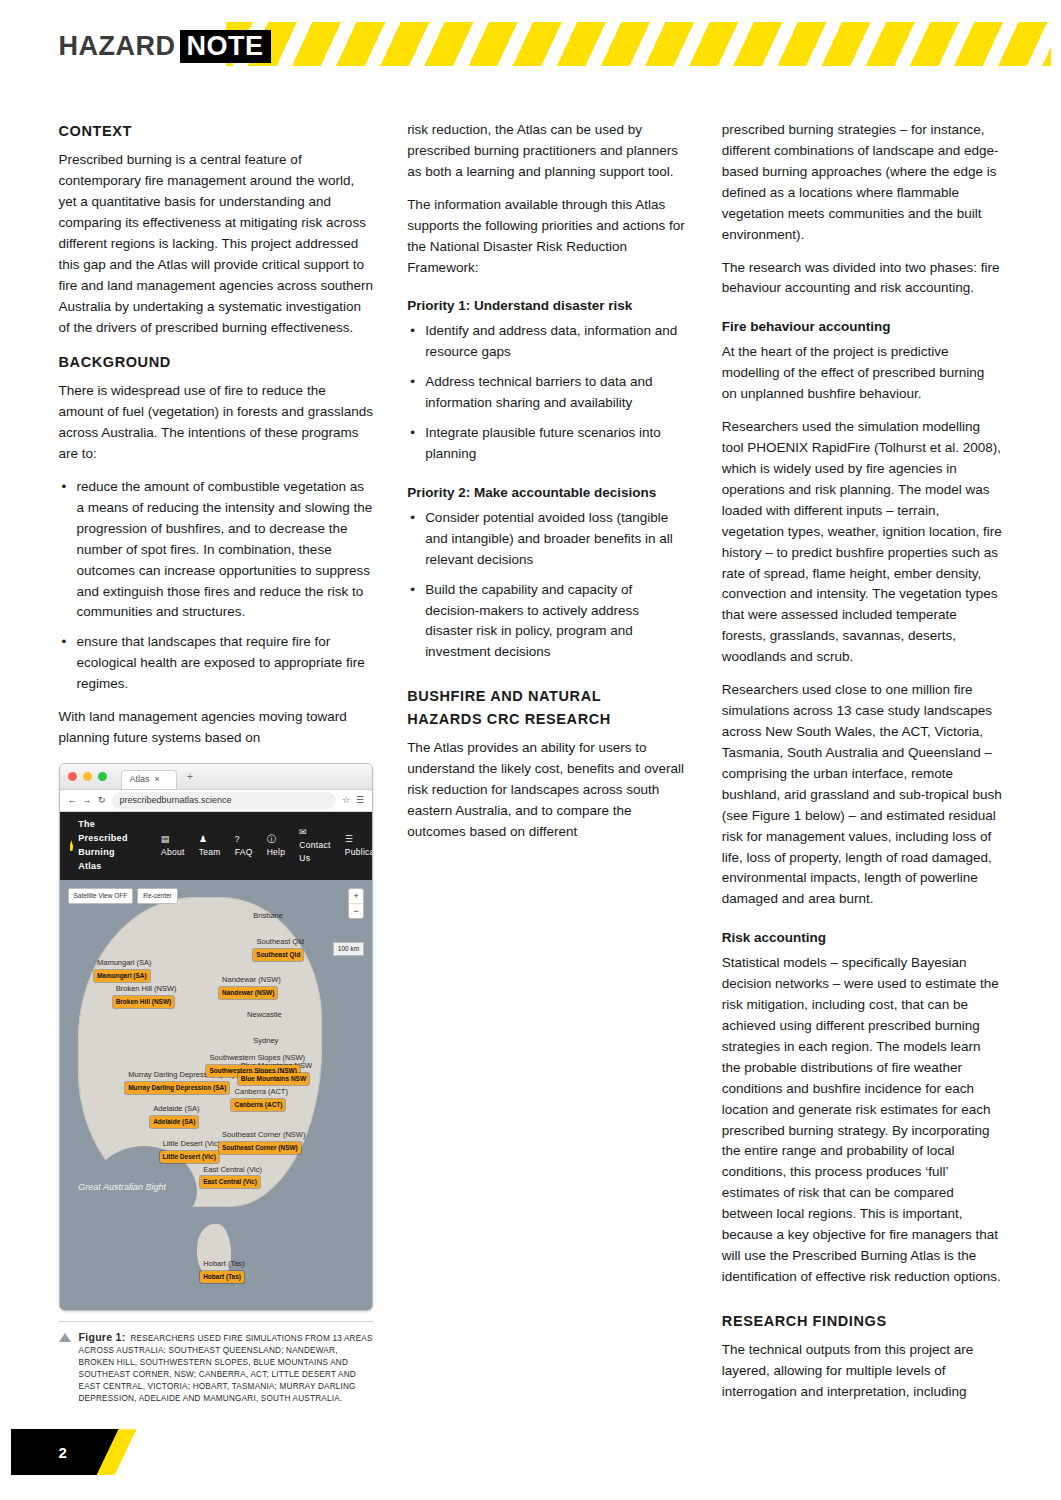HAZARD NOTE
Context
Prescribed burning is a central feature of contemporary fire management around the world, yet a quantitative basis for understanding and comparing its effectiveness at mitigating risk across different regions is lacking. This project addressed this gap and the Atlas will provide critical support to fire and land management agencies across southern Australia by undertaking a systematic investigation of the drivers of prescribed burning effectiveness.
Background
There is widespread use of fire to reduce the amount of fuel (vegetation) in forests and grasslands across Australia. The intentions of these programs are to:
reduce the amount of combustible vegetation as a means of reducing the intensity and slowing the progression of bushfires, and to decrease the number of spot fires. In combination, these outcomes can increase opportunities to suppress and extinguish those fires and reduce the risk to communities and structures.
ensure that landscapes that require fire for ecological health are exposed to appropriate fire regimes.
With land management agencies moving toward planning future systems based on
Atlas ×+
←→↻ prescribedburnatlas.science ☆☰
The Prescribed Burning Atlas ▤ About ♟ Team ? FAQ ⓘ Help ✉ Contact Us ☰ Publications ⛶ Study Areas → Log Out
Satellite View OFF Re-center
+
−
100 km
Brisbane
Southeast Qld
Nandewar (NSW)
Broken Hill (NSW)
Mamungari (SA)
Murray Darling Depression (SA)
Southwestern Slopes (NSW)
Blue Mountains NSW
Canberra (ACT)
Adelaide (SA)
Little Desert (Vic)
Southeast Corner (NSW)
East Central (Vic)
Hobart (Tas)
Newcastle
Sydney
Great Australian Bight
Mamungari (SA)
Broken Hill (NSW)
Nandewar (NSW)
Southeast Qld
Murray Darling Depression (SA)
Southwestern Slopes (NSW)
Blue Mountains NSW
Canberra (ACT)
Adelaide (SA)
Little Desert (Vic)
Southeast Corner (NSW)
East Central (Vic)
Hobart (Tas)
Figure 1: RESEARCHERS USED FIRE SIMULATIONS FROM 13 AREAS ACROSS AUSTRALIA: SOUTHEAST QUEENSLAND; NANDEWAR, BROKEN HILL, SOUTHWESTERN SLOPES, BLUE MOUNTAINS AND SOUTHEAST CORNER, NSW; CANBERRA, ACT; LITTLE DESERT AND EAST CENTRAL, VICTORIA; HOBART, TASMANIA; MURRAY DARLING DEPRESSION, ADELAIDE AND MAMUNGARI, SOUTH AUSTRALIA.
risk reduction, the Atlas can be used by prescribed burning practitioners and planners as both a learning and planning support tool.
The information available through this Atlas supports the following priorities and actions for the National Disaster Risk Reduction Framework:
Priority 1: Understand disaster risk
Identify and address data, information and resource gaps
Address technical barriers to data and information sharing and availability
Integrate plausible future scenarios into planning
Priority 2: Make accountable decisions
Consider potential avoided loss (tangible and intangible) and broader benefits in all relevant decisions
Build the capability and capacity of decision-makers to actively address disaster risk in policy, program and investment decisions
Bushfire and Natural
Hazards CRC research
The Atlas provides an ability for users to understand the likely cost, benefits and overall risk reduction for landscapes across south eastern Australia, and to compare the outcomes based on different
prescribed burning strategies – for instance, different combinations of landscape and edge-based burning approaches (where the edge is defined as a locations where flammable vegetation meets communities and the built environment).
The research was divided into two phases: fire behaviour accounting and risk accounting.
Fire behaviour accounting
At the heart of the project is predictive modelling of the effect of prescribed burning on unplanned bushfire behaviour.
Researchers used the simulation modelling tool PHOENIX RapidFire (Tolhurst et al. 2008), which is widely used by fire agencies in operations and risk planning. The model was loaded with different inputs – terrain, vegetation types, weather, ignition location, fire history – to predict bushfire properties such as rate of spread, flame height, ember density, convection and intensity. The vegetation types that were assessed included temperate forests, grasslands, savannas, deserts, woodlands and scrub.
Researchers used close to one million fire simulations across 13 case study landscapes across New South Wales, the ACT, Victoria, Tasmania, South Australia and Queensland – comprising the urban interface, remote bushland, arid grassland and sub-tropical bush (see Figure 1 below) – and estimated residual risk for management values, including loss of life, loss of property, length of road damaged, environmental impacts, length of powerline damaged and area burnt.
Risk accounting
Statistical models – specifically Bayesian decision networks – were used to estimate the risk mitigation, including cost, that can be achieved using different prescribed burning strategies in each region. The models learn the probable distributions of fire weather conditions and bushfire incidence for each location and generate risk estimates for each prescribed burning strategy. By incorporating the entire range and probability of local conditions, this process produces ‘full’ estimates of risk that can be compared between local regions. This is important, because a key objective for fire managers that will use the Prescribed Burning Atlas is the identification of effective risk reduction options.
Research findings
The technical outputs from this project are layered, allowing for multiple levels of interrogation and interpretation, including
2